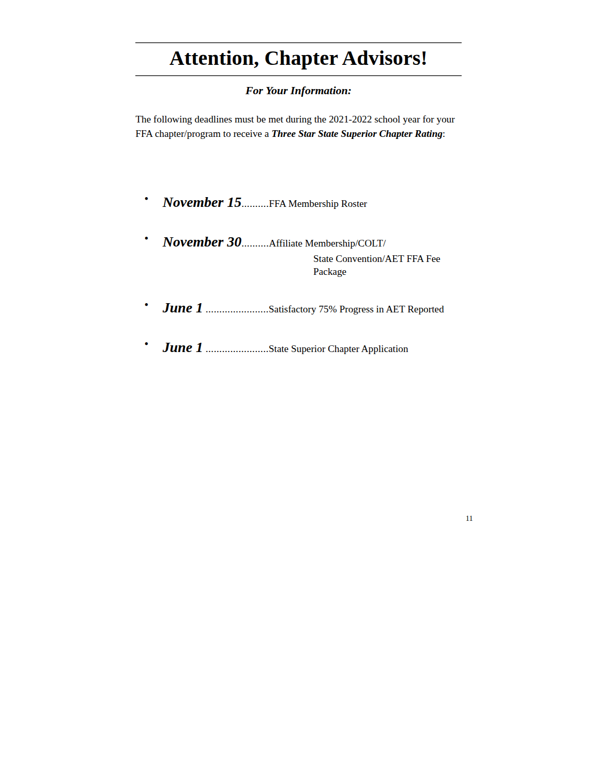Attention, Chapter Advisors!
For Your Information:
The following deadlines must be met during the 2021-2022 school year for your FFA chapter/program to receive a Three Star State Superior Chapter Rating:
November 15.......... FFA Membership Roster
November 30.......... Affiliate Membership/COLT/ State Convention/AET FFA Fee Package
June 1 ....................... Satisfactory 75% Progress in AET Reported
June 1 ....................... State Superior Chapter Application
11